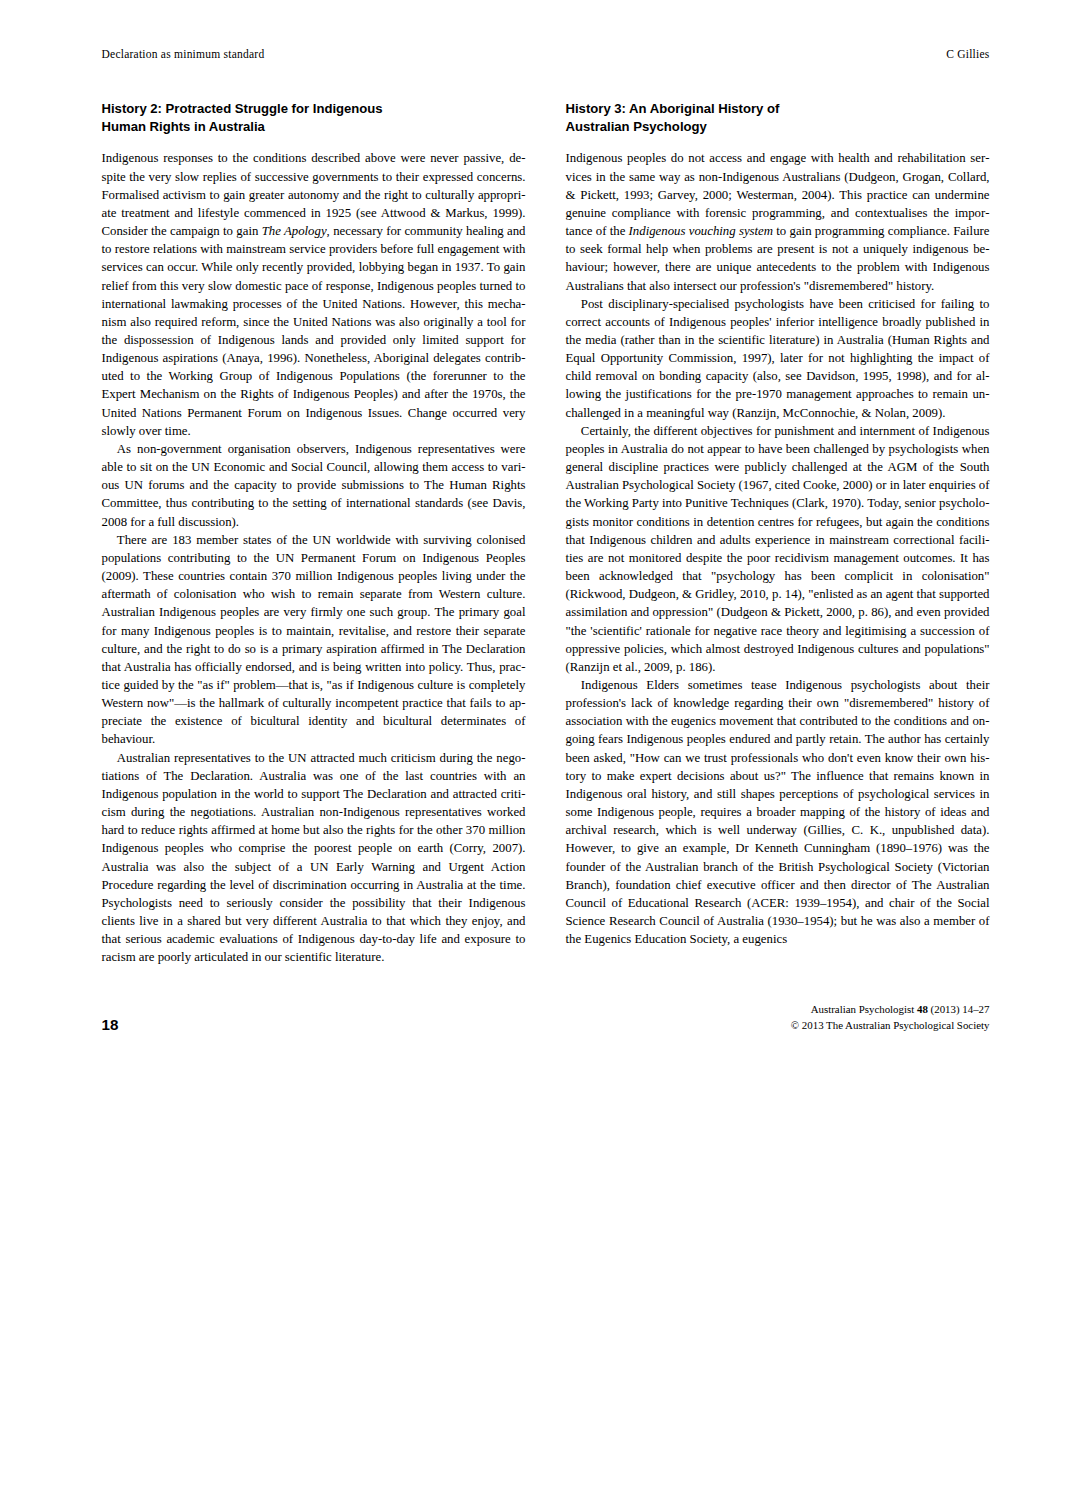Declaration as minimum standard
C Gillies
History 2: Protracted Struggle for Indigenous
Human Rights in Australia
Indigenous responses to the conditions described above were never passive, despite the very slow replies of successive governments to their expressed concerns. Formalised activism to gain greater autonomy and the right to culturally appropriate treatment and lifestyle commenced in 1925 (see Attwood & Markus, 1999). Consider the campaign to gain The Apology, necessary for community healing and to restore relations with mainstream service providers before full engagement with services can occur. While only recently provided, lobbying began in 1937. To gain relief from this very slow domestic pace of response, Indigenous peoples turned to international lawmaking processes of the United Nations. However, this mechanism also required reform, since the United Nations was also originally a tool for the dispossession of Indigenous lands and provided only limited support for Indigenous aspirations (Anaya, 1996). Nonetheless, Aboriginal delegates contributed to the Working Group of Indigenous Populations (the forerunner to the Expert Mechanism on the Rights of Indigenous Peoples) and after the 1970s, the United Nations Permanent Forum on Indigenous Issues. Change occurred very slowly over time.
As non-government organisation observers, Indigenous representatives were able to sit on the UN Economic and Social Council, allowing them access to various UN forums and the capacity to provide submissions to The Human Rights Committee, thus contributing to the setting of international standards (see Davis, 2008 for a full discussion).
There are 183 member states of the UN worldwide with surviving colonised populations contributing to the UN Permanent Forum on Indigenous Peoples (2009). These countries contain 370 million Indigenous peoples living under the aftermath of colonisation who wish to remain separate from Western culture. Australian Indigenous peoples are very firmly one such group. The primary goal for many Indigenous peoples is to maintain, revitalise, and restore their separate culture, and the right to do so is a primary aspiration affirmed in The Declaration that Australia has officially endorsed, and is being written into policy. Thus, practice guided by the "as if" problem—that is, "as if Indigenous culture is completely Western now"—is the hallmark of culturally incompetent practice that fails to appreciate the existence of bicultural identity and bicultural determinates of behaviour.
Australian representatives to the UN attracted much criticism during the negotiations of The Declaration. Australia was one of the last countries with an Indigenous population in the world to support The Declaration and attracted criticism during the negotiations. Australian non-Indigenous representatives worked hard to reduce rights affirmed at home but also the rights for the other 370 million Indigenous peoples who comprise the poorest people on earth (Corry, 2007). Australia was also the subject of a UN Early Warning and Urgent Action Procedure regarding the level of discrimination occurring in Australia at the time. Psychologists need to seriously consider the possibility that their Indigenous clients live in a shared but very different Australia to that which they enjoy, and that serious academic evaluations of Indigenous day-to-day life and exposure to racism are poorly articulated in our scientific literature.
History 3: An Aboriginal History of
Australian Psychology
Indigenous peoples do not access and engage with health and rehabilitation services in the same way as non-Indigenous Australians (Dudgeon, Grogan, Collard, & Pickett, 1993; Garvey, 2000; Westerman, 2004). This practice can undermine genuine compliance with forensic programming, and contextualises the importance of the Indigenous vouching system to gain programming compliance. Failure to seek formal help when problems are present is not a uniquely indigenous behaviour; however, there are unique antecedents to the problem with Indigenous Australians that also intersect our profession's "disremembered" history.
Post disciplinary-specialised psychologists have been criticised for failing to correct accounts of Indigenous peoples' inferior intelligence broadly published in the media (rather than in the scientific literature) in Australia (Human Rights and Equal Opportunity Commission, 1997), later for not highlighting the impact of child removal on bonding capacity (also, see Davidson, 1995, 1998), and for allowing the justifications for the pre-1970 management approaches to remain unchallenged in a meaningful way (Ranzijn, McConnochie, & Nolan, 2009).
Certainly, the different objectives for punishment and internment of Indigenous peoples in Australia do not appear to have been challenged by psychologists when general discipline practices were publicly challenged at the AGM of the South Australian Psychological Society (1967, cited Cooke, 2000) or in later enquiries of the Working Party into Punitive Techniques (Clark, 1970). Today, senior psychologists monitor conditions in detention centres for refugees, but again the conditions that Indigenous children and adults experience in mainstream correctional facilities are not monitored despite the poor recidivism management outcomes. It has been acknowledged that "psychology has been complicit in colonisation" (Rickwood, Dudgeon, & Gridley, 2010, p. 14), "enlisted as an agent that supported assimilation and oppression" (Dudgeon & Pickett, 2000, p. 86), and even provided "the 'scientific' rationale for negative race theory and legitimising a succession of oppressive policies, which almost destroyed Indigenous cultures and populations" (Ranzijn et al., 2009, p. 186).
Indigenous Elders sometimes tease Indigenous psychologists about their profession's lack of knowledge regarding their own "disremembered" history of association with the eugenics movement that contributed to the conditions and ongoing fears Indigenous peoples endured and partly retain. The author has certainly been asked, "How can we trust professionals who don't even know their own history to make expert decisions about us?" The influence that remains known in Indigenous oral history, and still shapes perceptions of psychological services in some Indigenous people, requires a broader mapping of the history of ideas and archival research, which is well underway (Gillies, C. K., unpublished data). However, to give an example, Dr Kenneth Cunningham (1890–1976) was the founder of the Australian branch of the British Psychological Society (Victorian Branch), foundation chief executive officer and then director of The Australian Council of Educational Research (ACER: 1939–1954), and chair of the Social Science Research Council of Australia (1930–1954); but he was also a member of the Eugenics Education Society, a eugenics
18
Australian Psychologist 48 (2013) 14–27
© 2013 The Australian Psychological Society